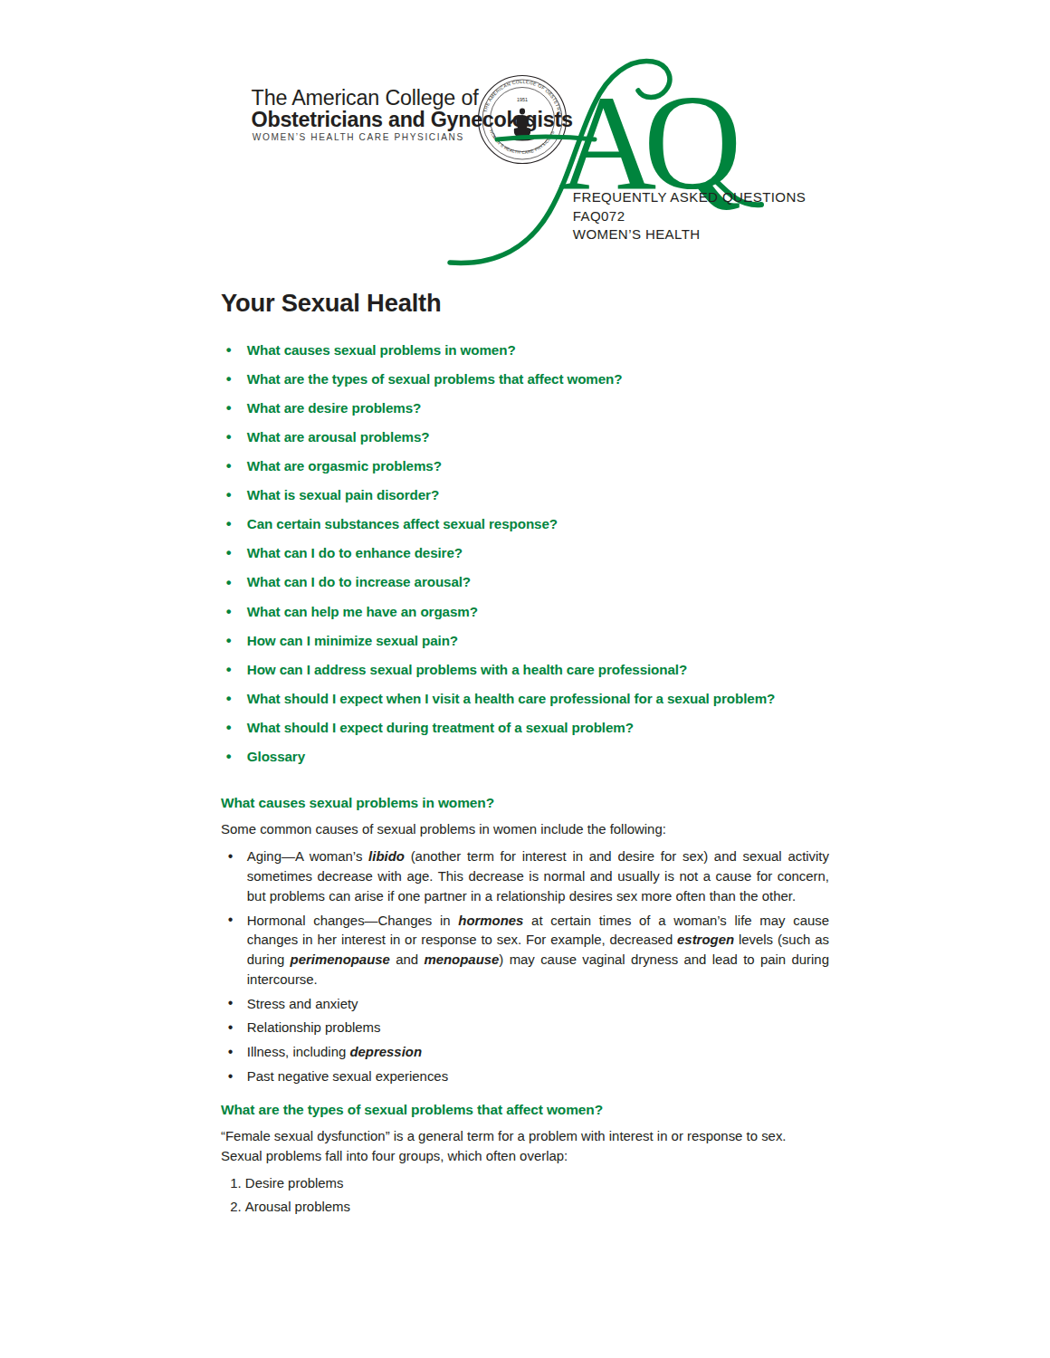The American College of
Obstetricians and Gynecologists
WOMEN’S HEALTH CARE PHYSICIANS
THE AMERICAN COLLEGE OF OBSTETRICIANS AND GYNECOLOGISTS WOMEN’S HEALTH CARE PHYSICIANS 1951
A Q
FREQUENTLY ASKED QUESTIONS
FAQ072
WOMEN’S HEALTH
Your Sexual Health
What causes sexual problems in women?
What are the types of sexual problems that affect women?
What are desire problems?
What are arousal problems?
What are orgasmic problems?
What is sexual pain disorder?
Can certain substances affect sexual response?
What can I do to enhance desire?
What can I do to increase arousal?
What can help me have an orgasm?
How can I minimize sexual pain?
How can I address sexual problems with a health care professional?
What should I expect when I visit a health care professional for a sexual problem?
What should I expect during treatment of a sexual problem?
Glossary
What causes sexual problems in women?
Some common causes of sexual problems in women include the following:
Aging—A woman’s libido (another term for interest in and desire for sex) and sexual activity sometimes decrease with age. This decrease is normal and usually is not a cause for concern, but problems can arise if one partner in a relationship desires sex more often than the other.
Hormonal changes—Changes in hormones at certain times of a woman’s life may cause changes in her interest in or response to sex. For example, decreased estrogen levels (such as during perimenopause and menopause) may cause vaginal dryness and lead to pain during intercourse.
Stress and anxiety
Relationship problems
Illness, including depression
Past negative sexual experiences
What are the types of sexual problems that affect women?
“Female sexual dysfunction” is a general term for a problem with interest in or response to sex. Sexual problems fall into four groups, which often overlap:
Desire problems
Arousal problems